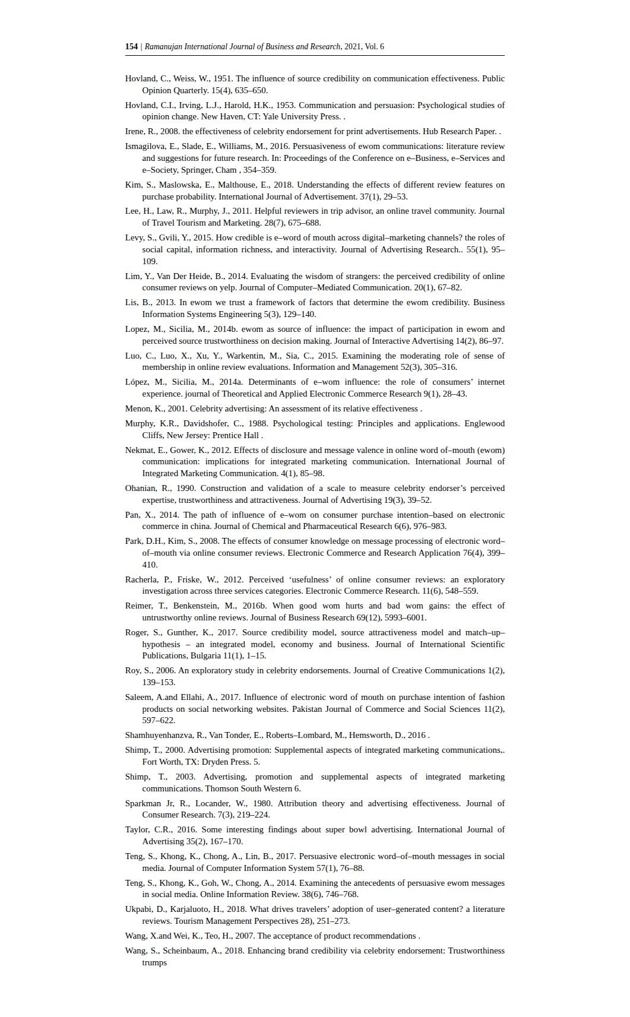154|Ramanujan International Journal of Business and Research, 2021, Vol. 6
Hovland, C., Weiss, W., 1951. The influence of source credibility on communication effectiveness. Public Opinion Quarterly. 15(4), 635–650.
Hovland, C.I., Irving, L.J., Harold, H.K., 1953. Communication and persuasion: Psychological studies of opinion change. New Haven, CT: Yale University Press. .
Irene, R., 2008. the effectiveness of celebrity endorsement for print advertisements. Hub Research Paper. .
Ismagilova, E., Slade, E., Williams, M., 2016. Persuasiveness of ewom communications: literature review and suggestions for future research. In: Proceedings of the Conference on e–Business, e–Services and e–Society, Springer, Cham , 354–359.
Kim, S., Maslowska, E., Malthouse, E., 2018. Understanding the effects of different review features on purchase probability. International Journal of Advertisement. 37(1), 29–53.
Lee, H., Law, R., Murphy, J., 2011. Helpful reviewers in trip advisor, an online travel community. Journal of Travel Tourism and Marketing. 28(7), 675–688.
Levy, S., Gvili, Y., 2015. How credible is e–word of mouth across digital–marketing channels? the roles of social capital, information richness, and interactivity. Journal of Advertising Research.. 55(1), 95–109.
Lim, Y., Van Der Heide, B., 2014. Evaluating the wisdom of strangers: the perceived credibility of online consumer reviews on yelp. Journal of Computer–Mediated Communication. 20(1), 67–82.
Lis, B., 2013. In ewom we trust a framework of factors that determine the ewom credibility. Business Information Systems Engineering 5(3), 129–140.
Lopez, M., Sicilia, M., 2014b. ewom as source of influence: the impact of participation in ewom and perceived source trustworthiness on decision making. Journal of Interactive Advertising 14(2), 86–97.
Luo, C., Luo, X., Xu, Y., Warkentin, M., Sia, C., 2015. Examining the moderating role of sense of membership in online review evaluations. Information and Management 52(3), 305–316.
López, M., Sicilia, M., 2014a. Determinants of e–wom influence: the role of consumers’ internet experience. journal of Theoretical and Applied Electronic Commerce Research 9(1), 28–43.
Menon, K., 2001. Celebrity advertising: An assessment of its relative effectiveness .
Murphy, K.R., Davidshofer, C., 1988. Psychological testing: Principles and applications. Englewood Cliffs, New Jersey: Prentice Hall .
Nekmat, E., Gower, K., 2012. Effects of disclosure and message valence in online word of–mouth (ewom) communication: implications for integrated marketing communication. International Journal of Integrated Marketing Communication. 4(1), 85–98.
Ohanian, R., 1990. Construction and validation of a scale to measure celebrity endorser’s perceived expertise, trustworthiness and attractiveness. Journal of Advertising 19(3), 39–52.
Pan, X., 2014. The path of influence of e–wom on consumer purchase intention–based on electronic commerce in china. Journal of Chemical and Pharmaceutical Research 6(6), 976–983.
Park, D.H., Kim, S., 2008. The effects of consumer knowledge on message processing of electronic word–of–mouth via online consumer reviews. Electronic Commerce and Research Application 76(4), 399–410.
Racherla, P., Friske, W., 2012. Perceived ‘usefulness’ of online consumer reviews: an exploratory investigation across three services categories. Electronic Commerce Research. 11(6), 548–559.
Reimer, T., Benkenstein, M., 2016b. When good wom hurts and bad wom gains: the effect of untrustworthy online reviews. Journal of Business Research 69(12), 5993–6001.
Roger, S., Gunther, K., 2017. Source credibility model, source attractiveness model and match–up–hypothesis – an integrated model, economy and business. Journal of International Scientific Publications, Bulgaria 11(1), 1–15.
Roy, S., 2006. An exploratory study in celebrity endorsements. Journal of Creative Communications 1(2), 139–153.
Saleem, A.and Ellahi, A., 2017. Influence of electronic word of mouth on purchase intention of fashion products on social networking websites. Pakistan Journal of Commerce and Social Sciences 11(2), 597–622.
Shamhuyenhanzva, R., Van Tonder, E., Roberts–Lombard, M., Hemsworth, D., 2016 .
Shimp, T., 2000. Advertising promotion: Supplemental aspects of integrated marketing communications,. Fort Worth, TX: Dryden Press. 5.
Shimp, T., 2003. Advertising, promotion and supplemental aspects of integrated marketing communications. Thomson South Western 6.
Sparkman Jr, R., Locander, W., 1980. Attribution theory and advertising effectiveness. Journal of Consumer Research. 7(3), 219–224.
Taylor, C.R., 2016. Some interesting findings about super bowl advertising. International Journal of Advertising 35(2), 167–170.
Teng, S., Khong, K., Chong, A., Lin, B., 2017. Persuasive electronic word–of–mouth messages in social media. Journal of Computer Information System 57(1), 76–88.
Teng, S., Khong, K., Goh, W., Chong, A., 2014. Examining the antecedents of persuasive ewom messages in social media. Online Information Review. 38(6), 746–768.
Ukpabi, D., Karjaluoto, H., 2018. What drives travelers’ adoption of user–generated content? a literature reviews. Tourism Management Perspectives 28), 251–273.
Wang, X.and Wei, K., Teo, H., 2007. The acceptance of product recommendations .
Wang, S., Scheinbaum, A., 2018. Enhancing brand credibility via celebrity endorsement: Trustworthiness trumps